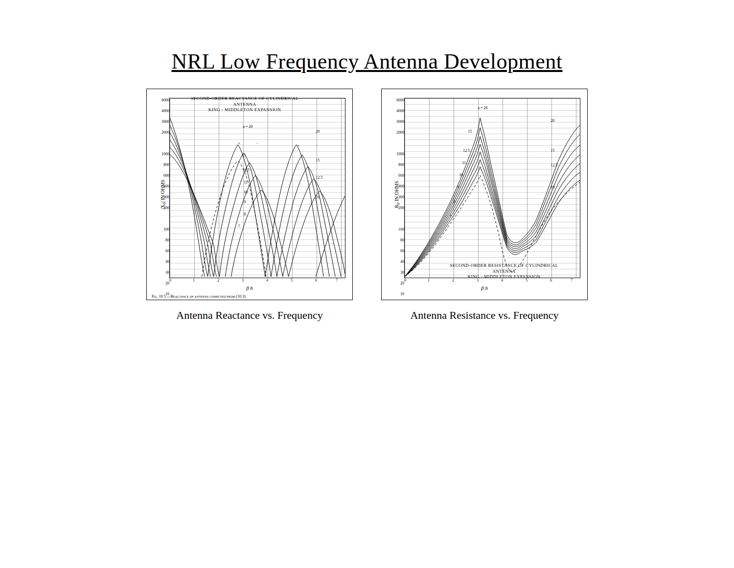NRL Low Frequency Antenna Development
SECOND-ORDER REACTANCE OF CYLINDRICAL ANTENNA
KING - MIDDLETON EXPANSION
|X0| IN OHMS
6000 4000 3000 2000 1000 800 600 400 300 200 100 80 60 40 30 20 10
n = 20 20 + − + − 15 15 12.5 12.5 11 10 10 9 8 7 →
0 1 2 3 4 5 6 7
β h
Fig. 10.5.—Reactance of antenna computed from (10.3).
Antenna Reactance vs. Frequency
SECOND-ORDER RESISTANCE OF CYLINDRICAL ANTENNA
KING - MIDDLETON EXPANSION
R0 IN OHMS
6000 4000 3000 2000 1000 800 600 400 300 200 100 80 60 40 30 20 10
n = 20 20 15 15 12.5 12.5 11 10 10 9 8 7
0 1 2 3 4 5 6 7
β h
Antenna Resistance vs. Frequency